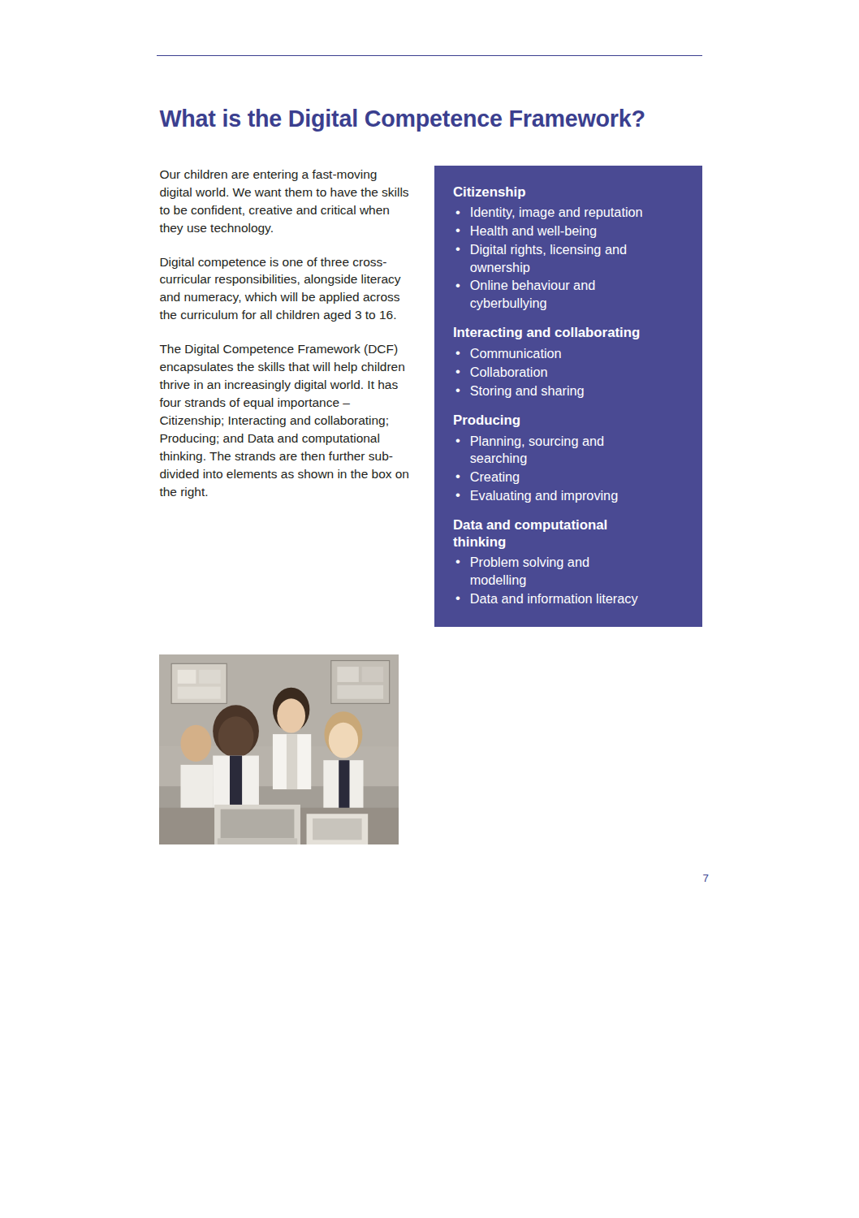What is the Digital Competence Framework?
Our children are entering a fast-moving digital world. We want them to have the skills to be confident, creative and critical when they use technology.
Digital competence is one of three cross-curricular responsibilities, alongside literacy and numeracy, which will be applied across the curriculum for all children aged 3 to 16.
The Digital Competence Framework (DCF) encapsulates the skills that will help children thrive in an increasingly digital world. It has four strands of equal importance – Citizenship; Interacting and collaborating; Producing; and Data and computational thinking. The strands are then further sub-divided into elements as shown in the box on the right.
Citizenship
Identity, image and reputation
Health and well-being
Digital rights, licensing andownership
Online behaviour andcyberbullying
Interacting and collaborating
Communication
Collaboration
Storing and sharing
Producing
Planning, sourcing andsearching
Creating
Evaluating and improving
Data and computational
thinking
Problem solving andmodelling
Data and information literacy
7